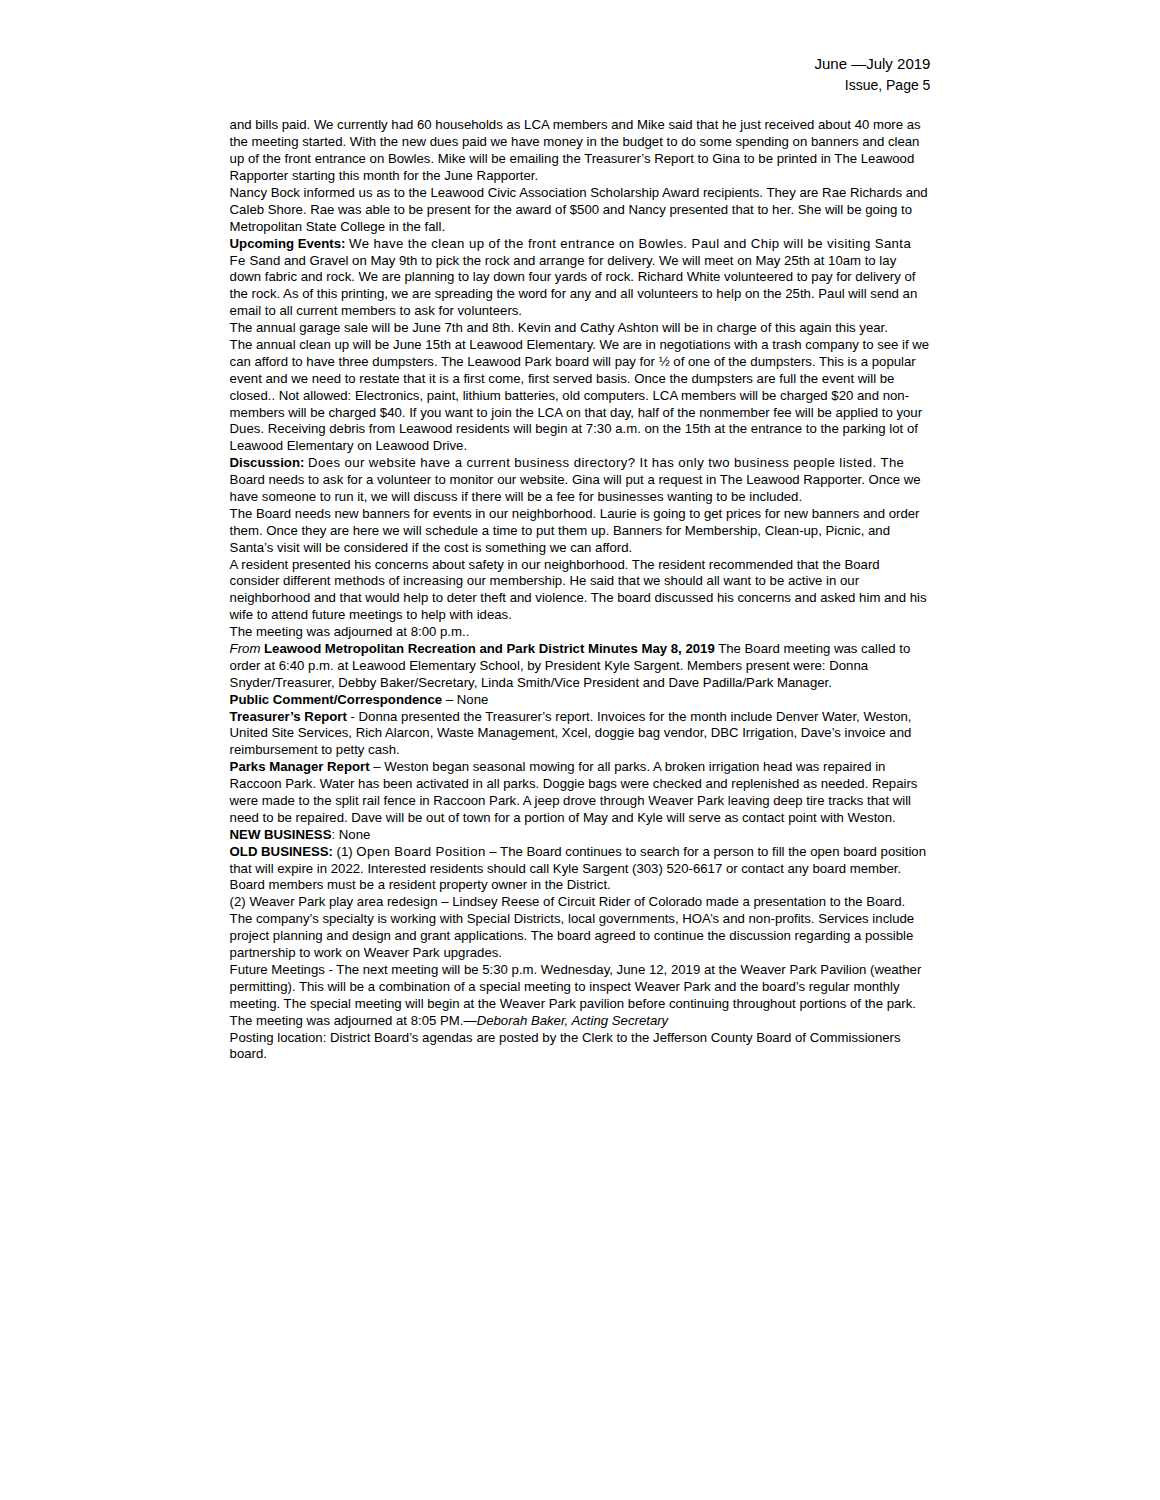June —July 2019
Issue, Page 5
and bills paid. We currently had 60 households as LCA members and Mike said that he just received about 40 more as the meeting started. With the new dues paid we have money in the budget to do some spending on banners and clean up of the front entrance on Bowles. Mike will be emailing the Treasurer’s Report to Gina to be printed in The Leawood Rapporter starting this month for the June Rapporter.
Nancy Bock informed us as to the Leawood Civic Association Scholarship Award recipients. They are Rae Richards and Caleb Shore. Rae was able to be present for the award of $500 and Nancy presented that to her. She will be going to Metropolitan State College in the fall.
Upcoming Events: We have the clean up of the front entrance on Bowles. Paul and Chip will be visiting Santa Fe Sand and Gravel on May 9th to pick the rock and arrange for delivery. We will meet on May 25th at 10am to lay down fabric and rock. We are planning to lay down four yards of rock. Richard White volunteered to pay for delivery of the rock. As of this printing, we are spreading the word for any and all volunteers to help on the 25th. Paul will send an email to all current members to ask for volunteers.
The annual garage sale will be June 7th and 8th. Kevin and Cathy Ashton will be in charge of this again this year.
The annual clean up will be June 15th at Leawood Elementary. We are in negotiations with a trash company to see if we can afford to have three dumpsters. The Leawood Park board will pay for ½ of one of the dumpsters. This is a popular event and we need to restate that it is a first come, first served basis. Once the dumpsters are full the event will be closed.. Not allowed: Electronics, paint, lithium batteries, old computers. LCA members will be charged $20 and non-members will be charged $40. If you want to join the LCA on that day, half of the nonmember fee will be applied to your Dues. Receiving debris from Leawood residents will begin at 7:30 a.m. on the 15th at the entrance to the parking lot of Leawood Elementary on Leawood Drive.
Discussion: Does our website have a current business directory? It has only two business people listed. The Board needs to ask for a volunteer to monitor our website. Gina will put a request in The Leawood Rapporter. Once we have someone to run it, we will discuss if there will be a fee for businesses wanting to be included.
The Board needs new banners for events in our neighborhood. Laurie is going to get prices for new banners and order them. Once they are here we will schedule a time to put them up. Banners for Membership, Clean-up, Picnic, and Santa’s visit will be considered if the cost is something we can afford.
A resident presented his concerns about safety in our neighborhood. The resident recommended that the Board consider different methods of increasing our membership. He said that we should all want to be active in our neighborhood and that would help to deter theft and violence. The board discussed his concerns and asked him and his wife to attend future meetings to help with ideas.
The meeting was adjourned at 8:00 p.m..
From Leawood Metropolitan Recreation and Park District Minutes May 8, 2019 The Board meeting was called to order at 6:40 p.m. at Leawood Elementary School, by President Kyle Sargent. Members present were: Donna Snyder/Treasurer, Debby Baker/Secretary, Linda Smith/Vice President and Dave Padilla/Park Manager.
Public Comment/Correspondence – None
Treasurer’s Report - Donna presented the Treasurer’s report. Invoices for the month include Denver Water, Weston, United Site Services, Rich Alarcon, Waste Management, Xcel, doggie bag vendor, DBC Irrigation, Dave’s invoice and reimbursement to petty cash.
Parks Manager Report – Weston began seasonal mowing for all parks. A broken irrigation head was repaired in Raccoon Park. Water has been activated in all parks. Doggie bags were checked and replenished as needed. Repairs were made to the split rail fence in Raccoon Park. A jeep drove through Weaver Park leaving deep tire tracks that will need to be repaired. Dave will be out of town for a portion of May and Kyle will serve as contact point with Weston.
NEW BUSINESS: None
OLD BUSINESS: (1) Open Board Position – The Board continues to search for a person to fill the open board position that will expire in 2022. Interested residents should call Kyle Sargent (303) 520-6617 or contact any board member. Board members must be a resident property owner in the District.
(2) Weaver Park play area redesign – Lindsey Reese of Circuit Rider of Colorado made a presentation to the Board. The company’s specialty is working with Special Districts, local governments, HOA’s and non-profits. Services include project planning and design and grant applications. The board agreed to continue the discussion regarding a possible partnership to work on Weaver Park upgrades.
Future Meetings - The next meeting will be 5:30 p.m. Wednesday, June 12, 2019 at the Weaver Park Pavilion (weather permitting). This will be a combination of a special meeting to inspect Weaver Park and the board’s regular monthly meeting. The special meeting will begin at the Weaver Park pavilion before continuing throughout portions of the park.
The meeting was adjourned at 8:05 PM.—Deborah Baker, Acting Secretary
Posting location: District Board’s agendas are posted by the Clerk to the Jefferson County Board of Commissioners board.